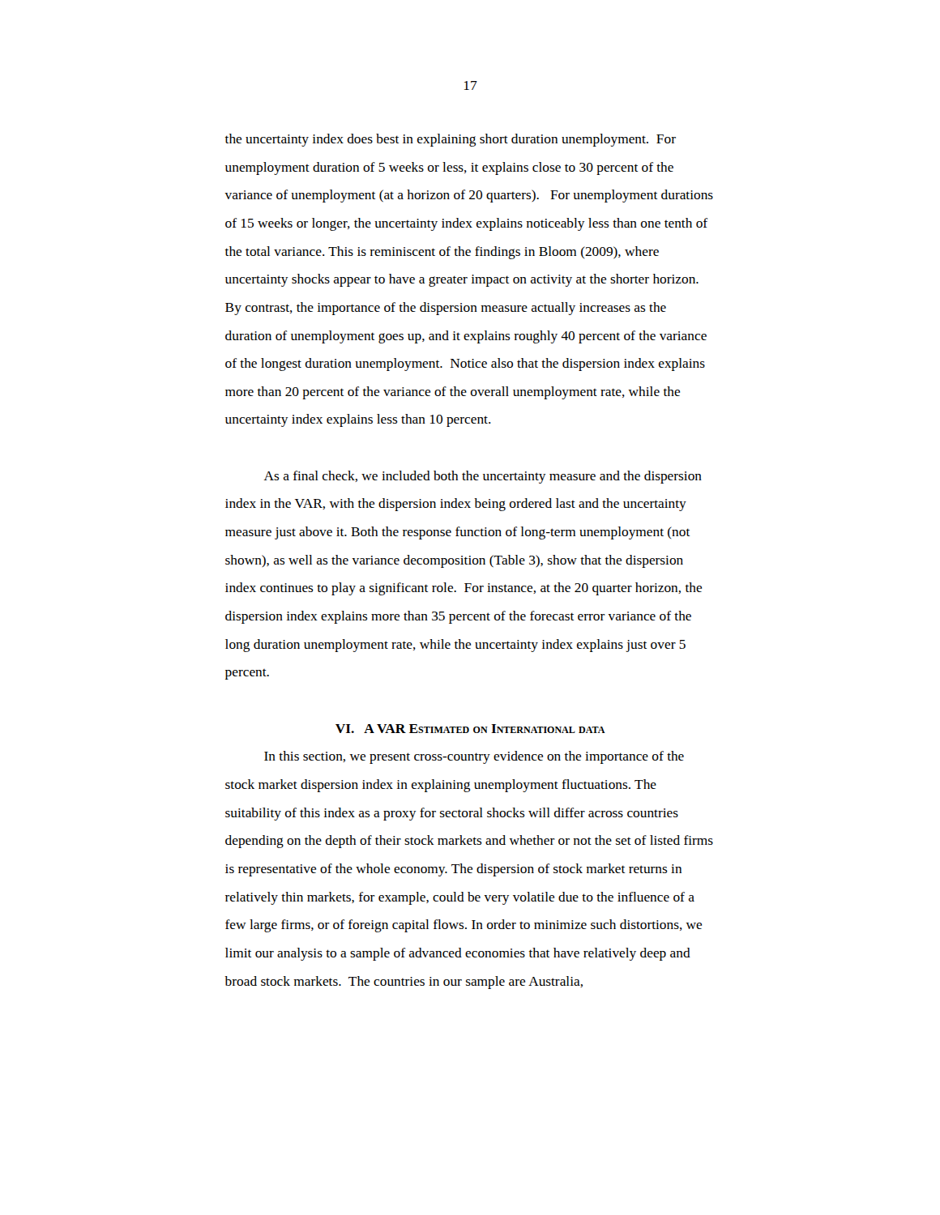17
the uncertainty index does best in explaining short duration unemployment. For unemployment duration of 5 weeks or less, it explains close to 30 percent of the variance of unemployment (at a horizon of 20 quarters). For unemployment durations of 15 weeks or longer, the uncertainty index explains noticeably less than one tenth of the total variance. This is reminiscent of the findings in Bloom (2009), where uncertainty shocks appear to have a greater impact on activity at the shorter horizon. By contrast, the importance of the dispersion measure actually increases as the duration of unemployment goes up, and it explains roughly 40 percent of the variance of the longest duration unemployment. Notice also that the dispersion index explains more than 20 percent of the variance of the overall unemployment rate, while the uncertainty index explains less than 10 percent.
As a final check, we included both the uncertainty measure and the dispersion index in the VAR, with the dispersion index being ordered last and the uncertainty measure just above it. Both the response function of long-term unemployment (not shown), as well as the variance decomposition (Table 3), show that the dispersion index continues to play a significant role. For instance, at the 20 quarter horizon, the dispersion index explains more than 35 percent of the forecast error variance of the long duration unemployment rate, while the uncertainty index explains just over 5 percent.
VI. A VAR Estimated on International data
In this section, we present cross-country evidence on the importance of the stock market dispersion index in explaining unemployment fluctuations. The suitability of this index as a proxy for sectoral shocks will differ across countries depending on the depth of their stock markets and whether or not the set of listed firms is representative of the whole economy. The dispersion of stock market returns in relatively thin markets, for example, could be very volatile due to the influence of a few large firms, or of foreign capital flows. In order to minimize such distortions, we limit our analysis to a sample of advanced economies that have relatively deep and broad stock markets. The countries in our sample are Australia,